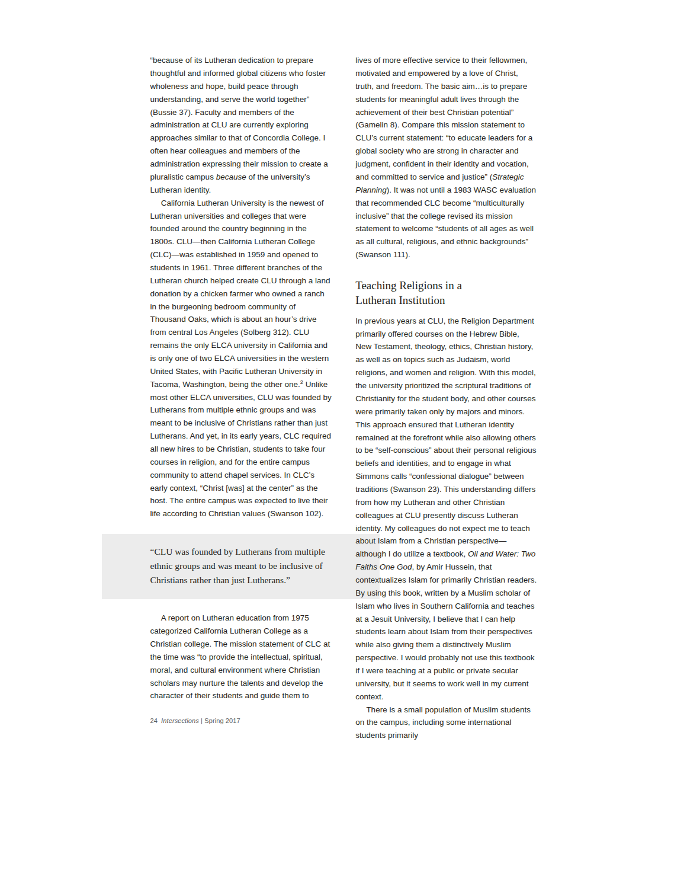“because of its Lutheran dedication to prepare thoughtful and informed global citizens who foster wholeness and hope, build peace through understanding, and serve the world together” (Bussie 37). Faculty and members of the administration at CLU are currently exploring approaches similar to that of Concordia College. I often hear colleagues and members of the administration expressing their mission to create a pluralistic campus because of the university’s Lutheran identity.
California Lutheran University is the newest of Lutheran universities and colleges that were founded around the country beginning in the 1800s. CLU—then California Lutheran College (CLC)—was established in 1959 and opened to students in 1961. Three different branches of the Lutheran church helped create CLU through a land donation by a chicken farmer who owned a ranch in the burgeoning bedroom community of Thousand Oaks, which is about an hour’s drive from central Los Angeles (Solberg 312). CLU remains the only ELCA university in California and is only one of two ELCA universities in the western United States, with Pacific Lutheran University in Tacoma, Washington, being the other one.2 Unlike most other ELCA universities, CLU was founded by Lutherans from multiple ethnic groups and was meant to be inclusive of Christians rather than just Lutherans. And yet, in its early years, CLC required all new hires to be Christian, students to take four courses in religion, and for the entire campus community to attend chapel services. In CLC’s early context, “Christ [was] at the center” as the host. The entire campus was expected to live their life according to Christian values (Swanson 102).
“CLU was founded by Lutherans from multiple ethnic groups and was meant to be inclusive of Christians rather than just Lutherans.”
A report on Lutheran education from 1975 categorized California Lutheran College as a Christian college. The mission statement of CLC at the time was “to provide the intellectual, spiritual, moral, and cultural environment where Christian scholars may nurture the talents and develop the character of their students and guide them to
24 Intersections | Spring 2017
lives of more effective service to their fellowmen, motivated and empowered by a love of Christ, truth, and freedom. The basic aim…is to prepare students for meaningful adult lives through the achievement of their best Christian potential” (Gamelin 8). Compare this mission statement to CLU’s current statement: “to educate leaders for a global society who are strong in character and judgment, confident in their identity and vocation, and committed to service and justice” (Strategic Planning). It was not until a 1983 WASC evaluation that recommended CLC become “multiculturally inclusive” that the college revised its mission statement to welcome “students of all ages as well as all cultural, religious, and ethnic backgrounds” (Swanson 111).
Teaching Religions in a
Lutheran Institution
In previous years at CLU, the Religion Department primarily offered courses on the Hebrew Bible, New Testament, theology, ethics, Christian history, as well as on topics such as Judaism, world religions, and women and religion. With this model, the university prioritized the scriptural traditions of Christianity for the student body, and other courses were primarily taken only by majors and minors. This approach ensured that Lutheran identity remained at the forefront while also allowing others to be “self-conscious” about their personal religious beliefs and identities, and to engage in what Simmons calls “confessional dialogue” between traditions (Swanson 23). This understanding differs from how my Lutheran and other Christian colleagues at CLU presently discuss Lutheran identity. My colleagues do not expect me to teach about Islam from a Christian perspective—although I do utilize a textbook, Oil and Water: Two Faiths One God, by Amir Hussein, that contextualizes Islam for primarily Christian readers. By using this book, written by a Muslim scholar of Islam who lives in Southern California and teaches at a Jesuit University, I believe that I can help students learn about Islam from their perspectives while also giving them a distinctively Muslim perspective. I would probably not use this textbook if I were teaching at a public or private secular university, but it seems to work well in my current context.
There is a small population of Muslim students on the campus, including some international students primarily